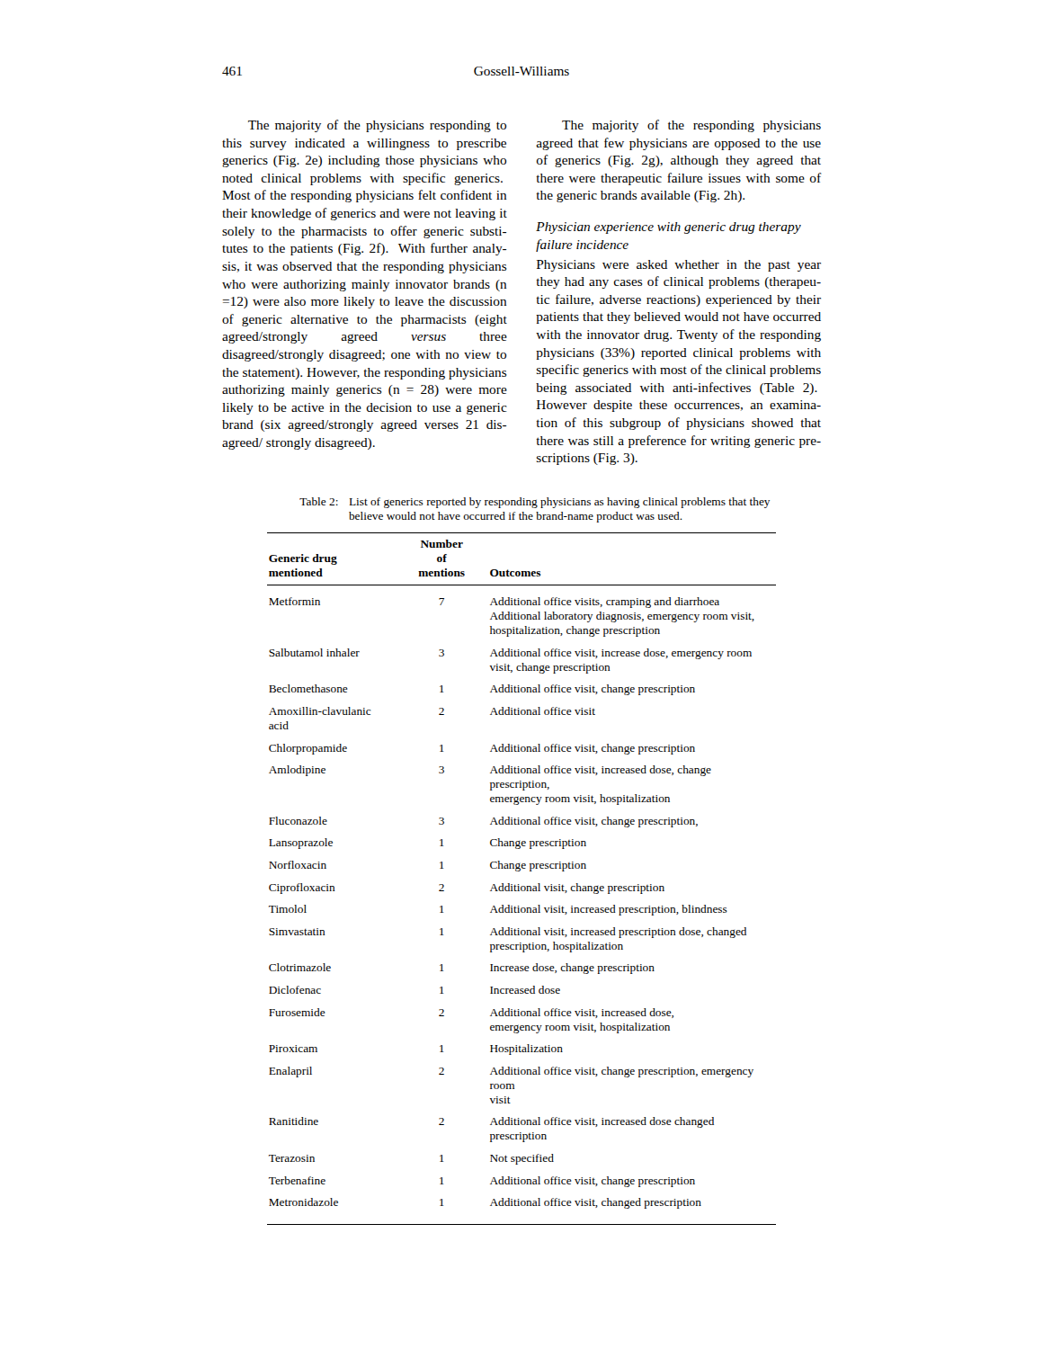461
Gossell-Williams
The majority of the physicians responding to this survey indicated a willingness to prescribe generics (Fig. 2e) including those physicians who noted clinical problems with specific generics. Most of the responding physicians felt confident in their knowledge of generics and were not leaving it solely to the pharmacists to offer generic substitutes to the patients (Fig. 2f). With further analysis, it was observed that the responding physicians who were authorizing mainly innovator brands (n =12) were also more likely to leave the discussion of generic alternative to the pharmacists (eight agreed/strongly agreed versus three disagreed/strongly disagreed; one with no view to the statement). However, the responding physicians authorizing mainly generics (n = 28) were more likely to be active in the decision to use a generic brand (six agreed/strongly agreed verses 21 disagreed/ strongly disagreed).
The majority of the responding physicians agreed that few physicians are opposed to the use of generics (Fig. 2g), although they agreed that there were therapeutic failure issues with some of the generic brands available (Fig. 2h).
Physician experience with generic drug therapy failure incidence
Physicians were asked whether in the past year they had any cases of clinical problems (therapeutic failure, adverse reactions) experienced by their patients that they believed would not have occurred with the innovator drug. Twenty of the responding physicians (33%) reported clinical problems with specific generics with most of the clinical problems being associated with anti-infectives (Table 2). However despite these occurrences, an examination of this subgroup of physicians showed that there was still a preference for writing generic prescriptions (Fig. 3).
Table 2:
List of generics reported by responding physicians as having clinical problems that they believe would not have occurred if the brand-name product was used.
| Generic drug mentioned | Number of mentions | Outcomes |
| --- | --- | --- |
| Metformin | 7 | Additional office visits, cramping and diarrhoea Additional laboratory diagnosis, emergency room visit, hospitalization, change prescription |
| Salbutamol inhaler | 3 | Additional office visit, increase dose, emergency room visit, change prescription |
| Beclomethasone | 1 | Additional office visit, change prescription |
| Amoxillin-clavulanic acid | 2 | Additional office visit |
| Chlorpropamide | 1 | Additional office visit, change prescription |
| Amlodipine | 3 | Additional office visit, increased dose, change prescription, emergency room visit, hospitalization |
| Fluconazole | 3 | Additional office visit, change prescription, |
| Lansoprazole | 1 | Change prescription |
| Norfloxacin | 1 | Change prescription |
| Ciprofloxacin | 2 | Additional visit, change prescription |
| Timolol | 1 | Additional visit, increased prescription, blindness |
| Simvastatin | 1 | Additional visit, increased prescription dose, changed prescription, hospitalization |
| Clotrimazole | 1 | Increase dose, change prescription |
| Diclofenac | 1 | Increased dose |
| Furosemide | 2 | Additional office visit, increased dose, emergency room visit, hospitalization |
| Piroxicam | 1 | Hospitalization |
| Enalapril | 2 | Additional office visit, change prescription, emergency room visit |
| Ranitidine | 2 | Additional office visit, increased dose changed prescription |
| Terazosin | 1 | Not specified |
| Terbenafine | 1 | Additional office visit, change prescription |
| Metronidazole | 1 | Additional office visit, changed prescription |